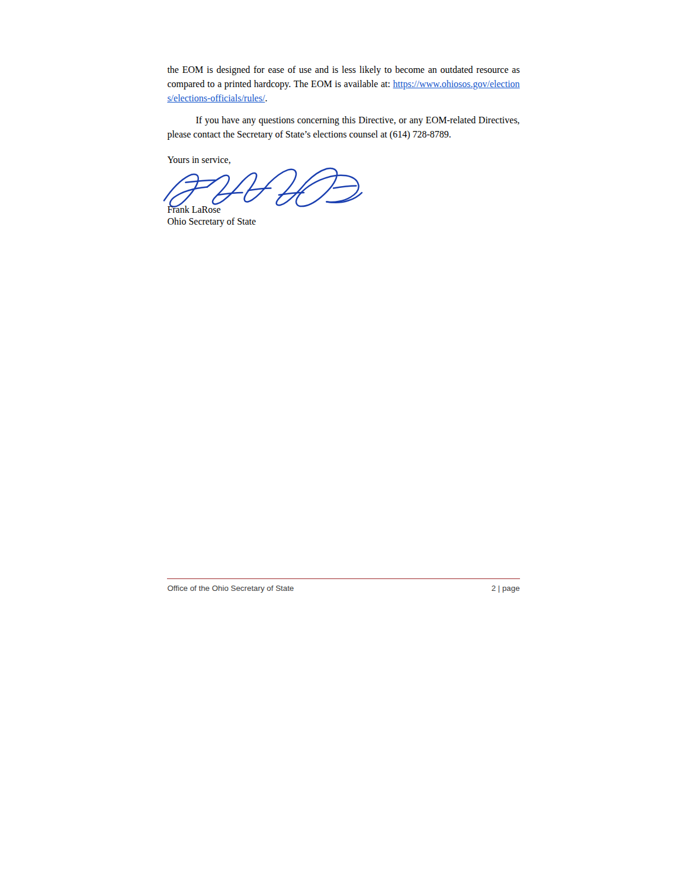the EOM is designed for ease of use and is less likely to become an outdated resource as compared to a printed hardcopy. The EOM is available at: https://www.ohiosos.gov/elections/elections-officials/rules/.
If you have any questions concerning this Directive, or any EOM-related Directives, please contact the Secretary of State’s elections counsel at (614) 728-8789.
Yours in service,
Frank LaRose
Ohio Secretary of State
Office of the Ohio Secretary of State 2 | page